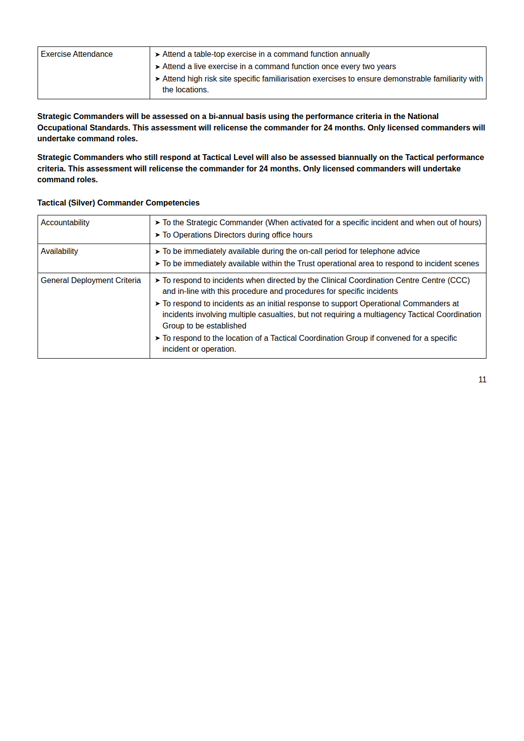| Exercise Attendance | Attend a table-top exercise in a command function annually Attend a live exercise in a command function once every two years Attend high risk site specific familiarisation exercises to ensure demonstrable familiarity with the locations. |
Strategic Commanders will be assessed on a bi-annual basis using the performance criteria in the National Occupational Standards. This assessment will relicense the commander for 24 months. Only licensed commanders will undertake command roles.
Strategic Commanders who still respond at Tactical Level will also be assessed biannually on the Tactical performance criteria. This assessment will relicense the commander for 24 months. Only licensed commanders will undertake command roles.
Tactical (Silver) Commander Competencies
| Accountability | To the Strategic Commander (When activated for a specific incident and when out of hours) To Operations Directors during office hours |
| Availability | To be immediately available during the on-call period for telephone advice To be immediately available within the Trust operational area to respond to incident scenes |
| General Deployment Criteria | To respond to incidents when directed by the Clinical Coordination Centre Centre (CCC) and in-line with this procedure and procedures for specific incidents To respond to incidents as an initial response to support Operational Commanders at incidents involving multiple casualties, but not requiring a multiagency Tactical Coordination Group to be established To respond to the location of a Tactical Coordination Group if convened for a specific incident or operation. |
11